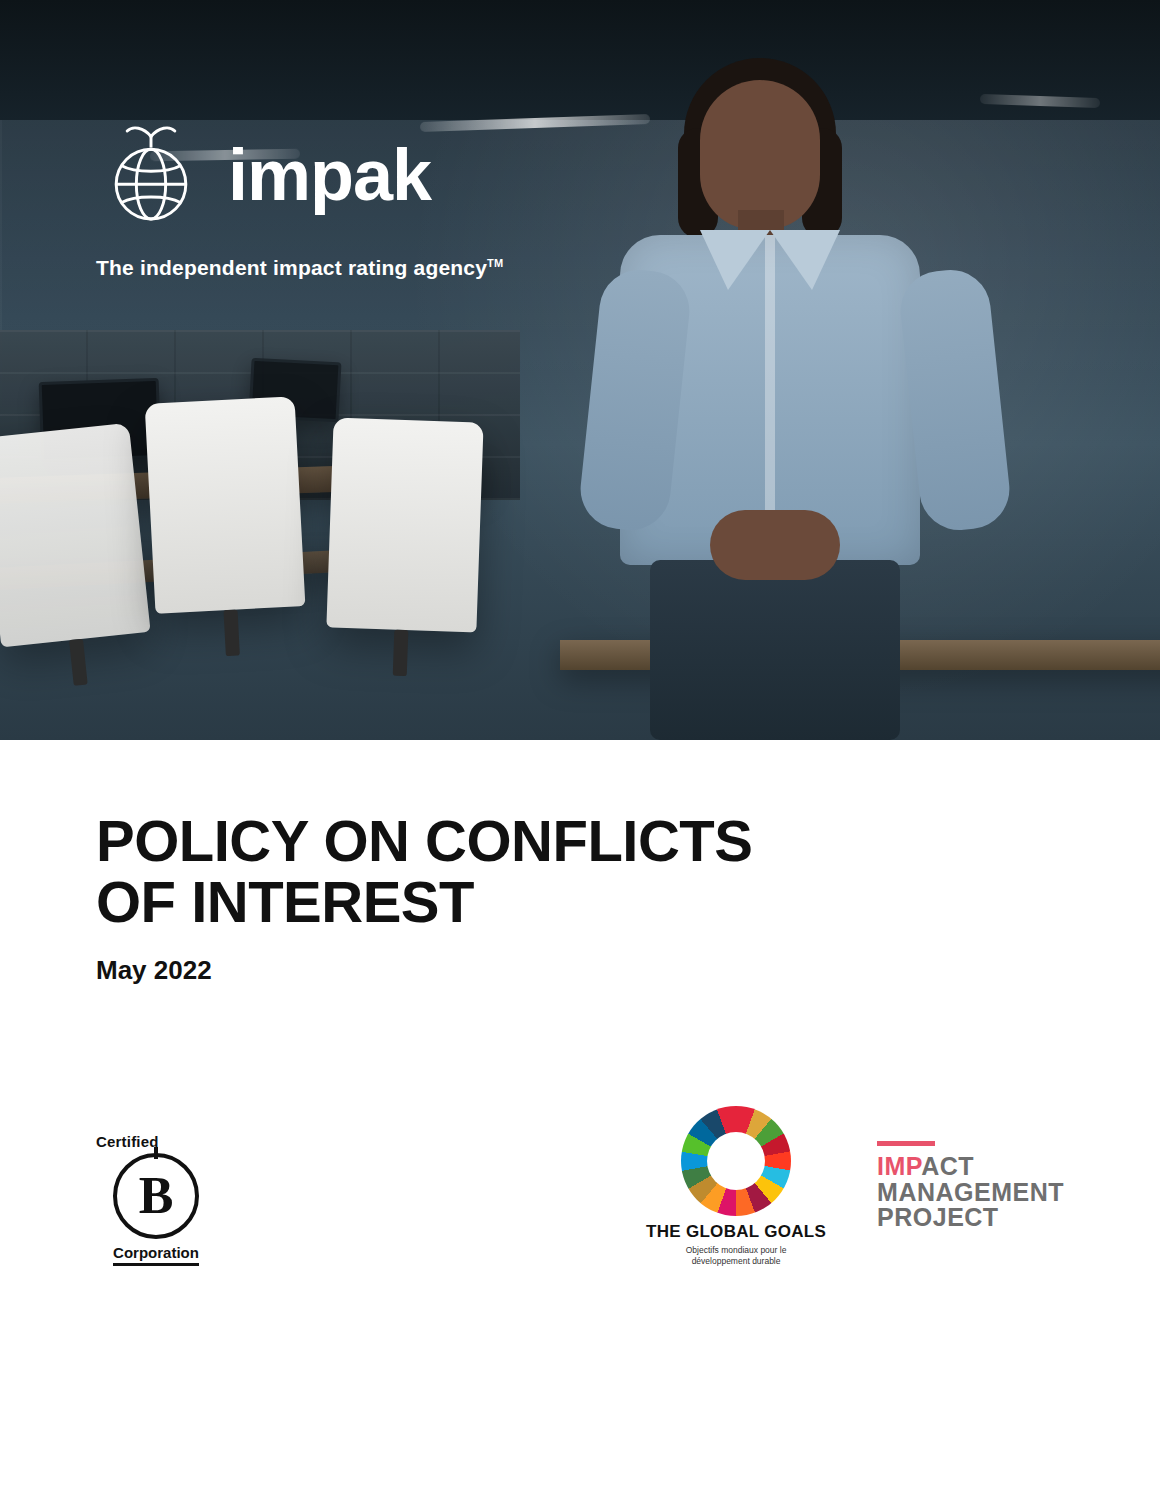impak
The independent impact rating agencyTM
Policy on Conflicts
of Interest
May 2022
Certified
B
Corporation
THE GLOBAL GOALS
Objectifs mondiaux pour le
développement durable
IMP ACT
MANAGEMENT
PROJECT